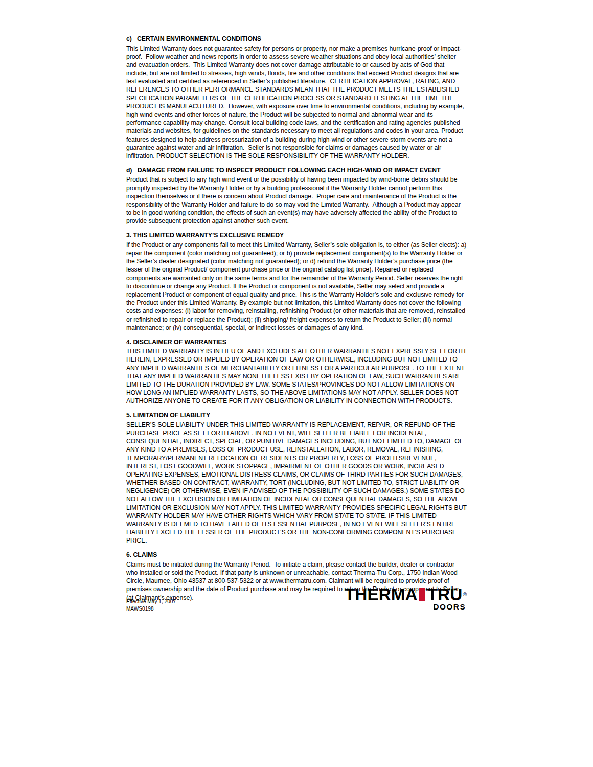c) CERTAIN ENVIRONMENTAL CONDITIONS
This Limited Warranty does not guarantee safety for persons or property, nor make a premises hurricane-proof or impact-proof. Follow weather and news reports in order to assess severe weather situations and obey local authorities’ shelter and evacuation orders. This Limited Warranty does not cover damage attributable to or caused by acts of God that include, but are not limited to stresses, high winds, floods, fire and other conditions that exceed Product designs that are test evaluated and certified as referenced in Seller’s published literature. CERTIFICATION APPROVAL, RATING, AND REFERENCES TO OTHER PERFORMANCE STANDARDS MEAN THAT THE PRODUCT MEETS THE ESTABLISHED SPECIFICATION PARAMETERS OF THE CERTIFICATION PROCESS OR STANDARD TESTING AT THE TIME THE PRODUCT IS MANUFACUTURED. However, with exposure over time to environmental conditions, including by example, high wind events and other forces of nature, the Product will be subjected to normal and abnormal wear and its performance capability may change. Consult local building code laws, and the certification and rating agencies published materials and websites, for guidelines on the standards necessary to meet all regulations and codes in your area. Product features designed to help address pressurization of a building during high-wind or other severe storm events are not a guarantee against water and air infiltration. Seller is not responsible for claims or damages caused by water or air infiltration. PRODUCT SELECTION IS THE SOLE RESPONSIBILITY OF THE WARRANTY HOLDER.
d) DAMAGE FROM FAILURE TO INSPECT PRODUCT FOLLOWING EACH HIGH-WIND OR IMPACT EVENT
Product that is subject to any high wind event or the possibility of having been impacted by wind-borne debris should be promptly inspected by the Warranty Holder or by a building professional if the Warranty Holder cannot perform this inspection themselves or if there is concern about Product damage. Proper care and maintenance of the Product is the responsibility of the Warranty Holder and failure to do so may void the Limited Warranty. Although a Product may appear to be in good working condition, the effects of such an event(s) may have adversely affected the ability of the Product to provide subsequent protection against another such event.
3. THIS LIMITED WARRANTY’S EXCLUSIVE REMEDY
If the Product or any components fail to meet this Limited Warranty, Seller’s sole obligation is, to either (as Seller elects): a) repair the component (color matching not guaranteed); or b) provide replacement component(s) to the Warranty Holder or the Seller’s dealer designated (color matching not guaranteed); or d) refund the Warranty Holder’s purchase price (the lesser of the original Product/ component purchase price or the original catalog list price). Repaired or replaced components are warranted only on the same terms and for the remainder of the Warranty Period. Seller reserves the right to discontinue or change any Product. If the Product or component is not available, Seller may select and provide a replacement Product or component of equal quality and price. This is the Warranty Holder’s sole and exclusive remedy for the Product under this Limited Warranty. By example but not limitation, this Limited Warranty does not cover the following costs and expenses: (i) labor for removing, reinstalling, refinishing Product (or other materials that are removed, reinstalled or refinished to repair or replace the Product); (ii) shipping/ freight expenses to return the Product to Seller; (iii) normal maintenance; or (iv) consequential, special, or indirect losses or damages of any kind.
4. DISCLAIMER OF WARRANTIES
THIS LIMITED WARRANTY IS IN LIEU OF AND EXCLUDES ALL OTHER WARRANTIES NOT EXPRESSLY SET FORTH HEREIN, EXPRESSED OR IMPLIED BY OPERATION OF LAW OR OTHERWISE, INCLUDING BUT NOT LIMITED TO ANY IMPLIED WARRANTIES OF MERCHANTABILITY OR FITNESS FOR A PARTICULAR PURPOSE. TO THE EXTENT THAT ANY IMPLIED WARRANTIES MAY NONETHELESS EXIST BY OPERATION OF LAW, SUCH WARRANTIES ARE LIMITED TO THE DURATION PROVIDED BY LAW. SOME STATES/PROVINCES DO NOT ALLOW LIMITATIONS ON HOW LONG AN IMPLIED WARRANTY LASTS, SO THE ABOVE LIMITATIONS MAY NOT APPLY. SELLER DOES NOT AUTHORIZE ANYONE TO CREATE FOR IT ANY OBLIGATION OR LIABILITY IN CONNECTION WITH PRODUCTS.
5. LIMITATION OF LIABILITY
SELLER’S SOLE LIABILITY UNDER THIS LIMITED WARRANTY IS REPLACEMENT, REPAIR, OR REFUND OF THE PURCHASE PRICE AS SET FORTH ABOVE. IN NO EVENT, WILL SELLER BE LIABLE FOR INCIDENTAL, CONSEQUENTIAL, INDIRECT, SPECIAL, OR PUNITIVE DAMAGES INCLUDING, BUT NOT LIMITED TO, DAMAGE OF ANY KIND TO A PREMISES, LOSS OF PRODUCT USE, REINSTALLATION, LABOR, REMOVAL, REFINISHING, TEMPORARY/PERMANENT RELOCATION OF RESIDENTS OR PROPERTY, LOSS OF PROFITS/REVENUE, INTEREST, LOST GOODWILL, WORK STOPPAGE, IMPAIRMENT OF OTHER GOODS OR WORK, INCREASED OPERATING EXPENSES, EMOTIONAL DISTRESS CLAIMS, OR CLAIMS OF THIRD PARTIES FOR SUCH DAMAGES, WHETHER BASED ON CONTRACT, WARRANTY, TORT (INCLUDING, BUT NOT LIMITED TO, STRICT LIABILITY OR NEGLIGENCE) OR OTHERWISE, EVEN IF ADVISED OF THE POSSIBILITY OF SUCH DAMAGES.) SOME STATES DO NOT ALLOW THE EXCLUSION OR LIMITATION OF INCIDENTAL OR CONSEQUENTIAL DAMAGES, SO THE ABOVE LIMITATION OR EXCLUSION MAY NOT APPLY. THIS LIMITED WARRANTY PROVIDES SPECIFIC LEGAL RIGHTS BUT WARRANTY HOLDER MAY HAVE OTHER RIGHTS WHICH VARY FROM STATE TO STATE. IF THIS LIMITED WARRANTY IS DEEMED TO HAVE FAILED OF ITS ESSENTIAL PURPOSE, IN NO EVENT WILL SELLER’S ENTIRE LIABILITY EXCEED THE LESSER OF THE PRODUCT’S OR THE NON-CONFORMING COMPONENT’S PURCHASE PRICE.
6. CLAIMS
Claims must be initiated during the Warranty Period. To initiate a claim, please contact the builder, dealer or contractor who installed or sold the Product. If that party is unknown or unreachable, contact Therma-Tru Corp., 1750 Indian Wood Circle, Maumee, Ohio 43537 at 800-537-5322 or at www.thermatru.com. Claimant will be required to provide proof of premises ownership and the date of Product purchase and may be required to return the Product or component to Seller (at Claimant’s expense).
Effective May 1, 2007
MAWS0198
THERMA TRU®
DOORS